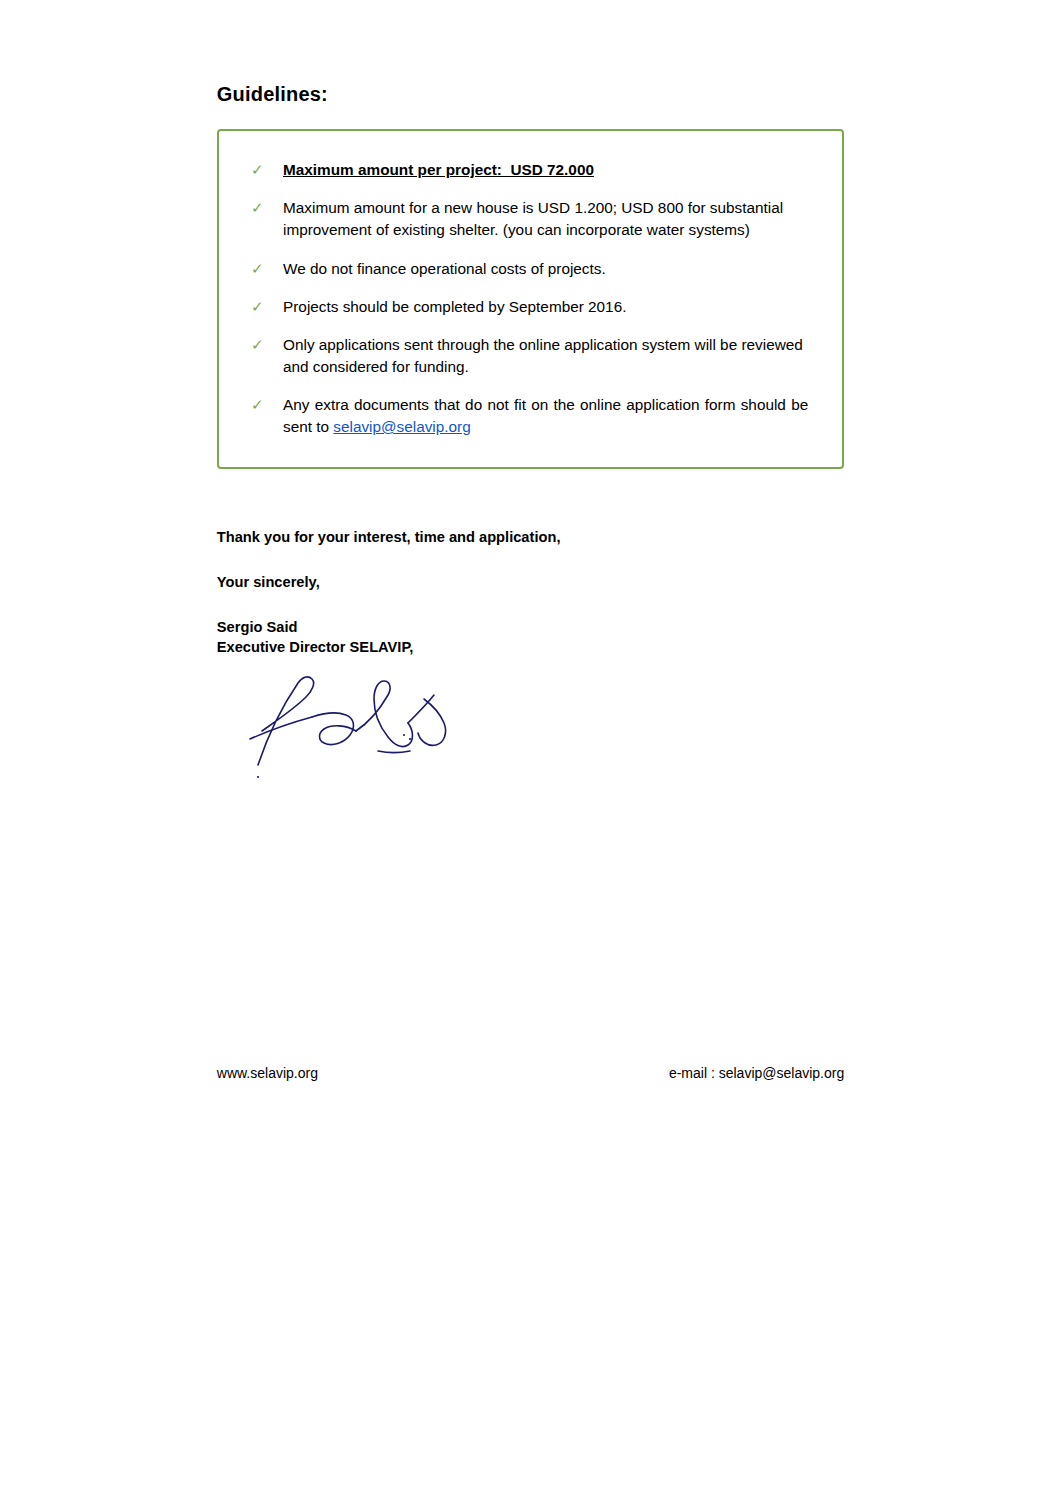Guidelines:
Maximum amount per project: USD 72.000
Maximum amount for a new house is USD 1.200; USD 800 for substantial improvement of existing shelter. (you can incorporate water systems)
We do not finance operational costs of projects.
Projects should be completed by September 2016.
Only applications sent through the online application system will be reviewed and considered for funding.
Any extra documents that do not fit on the online application form should be sent to selavip@selavip.org
Thank you for your interest, time and application,
Your sincerely,
Sergio Said
Executive Director SELAVIP,
www.selavip.org e-mail : selavip@selavip.org